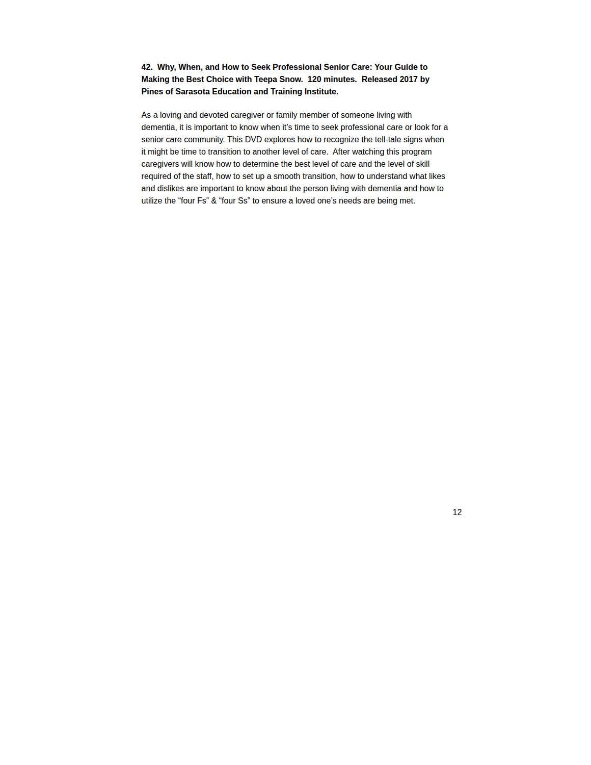42. Why, When, and How to Seek Professional Senior Care: Your Guide to Making the Best Choice with Teepa Snow. 120 minutes. Released 2017 by Pines of Sarasota Education and Training Institute.
As a loving and devoted caregiver or family member of someone living with dementia, it is important to know when it’s time to seek professional care or look for a senior care community. This DVD explores how to recognize the tell-tale signs when it might be time to transition to another level of care. After watching this program caregivers will know how to determine the best level of care and the level of skill required of the staff, how to set up a smooth transition, how to understand what likes and dislikes are important to know about the person living with dementia and how to utilize the “four Fs” & “four Ss” to ensure a loved one’s needs are being met.
12